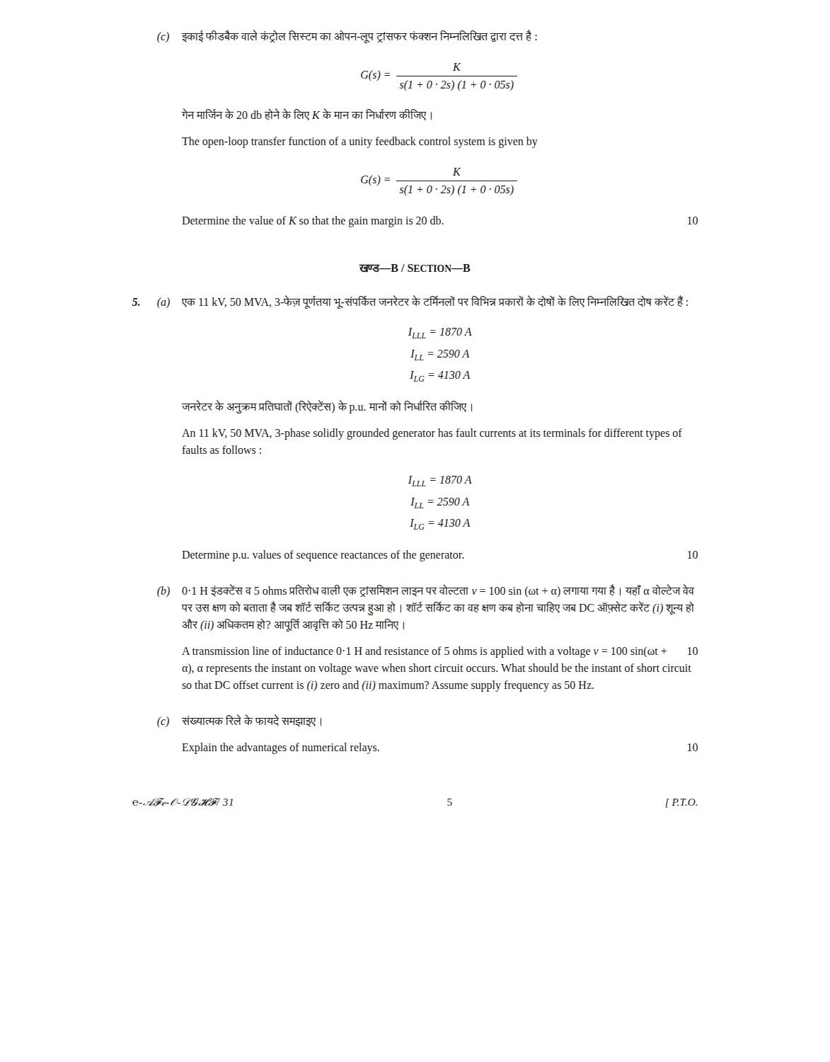(c)
इकाई फीडबैक वाले कंट्रोल सिस्टम का ओपन-लूप ट्रांसफर फंक्शन निम्नलिखित द्वारा दत्त है :
G(s) = K s(1 + 0 · 2s) (1 + 0 · 05s)
गेन मार्जिन के 20 db होने के लिए K के मान का निर्धारण कीजिए।
The open-loop transfer function of a unity feedback control system is given by
G(s) = K s(1 + 0 · 2s) (1 + 0 · 05s)
10 Determine the value of K so that the gain margin is 20 db.
खण्ड—B / SECTION—B
5.
(a)
एक 11 kV, 50 MVA, 3-फेज़ पूर्णतया भू-संपर्कित जनरेटर के टर्मिनलों पर विभिन्न प्रकारों के दोषों के लिए निम्नलिखित दोष करेंट हैं :
ILLL = 1870 A
ILL = 2590 A
ILG = 4130 A
जनरेटर के अनुक्रम प्रतिघातों (रिऐक्टेंस) के p.u. मानों को निर्धारित कीजिए।
An 11 kV, 50 MVA, 3-phase solidly grounded generator has fault currents at its terminals for different types of faults as follows :
ILLL = 1870 A
ILL = 2590 A
ILG = 4130 A
10 Determine p.u. values of sequence reactances of the generator.
(b)
0·1 H इंडक्टेंस व 5 ohms प्रतिरोध वाली एक ट्रांसमिशन लाइन पर वोल्टता v = 100 sin (ωt + α) लगाया गया है। यहाँ α वोल्टेज वेव पर उस क्षण को बताता है जब शॉर्ट सर्किट उत्पन्न हुआ हो। शॉर्ट सर्किट का वह क्षण कब होना चाहिए जब DC ऑफ़्सेट करेंट (i) शून्य हो और (ii) अधिकतम हो? आपूर्ति आवृत्ति को 50 Hz मानिए।
10 A transmission line of inductance 0·1 H and resistance of 5 ohms is applied with a voltage v = 100 sin(ωt + α), α represents the instant on voltage wave when short circuit occurs. What should be the instant of short circuit so that DC offset current is (i) zero and (ii) maximum? Assume supply frequency as 50 Hz.
(c)
संख्यात्मक रिले के फायदे समझाइए।
10 Explain the advantages of numerical relays.
℮-𝒜𝓕ℯ-𝒪-𝒟𝓖𝓗𝓕/ 31
5
[ P.T.O.